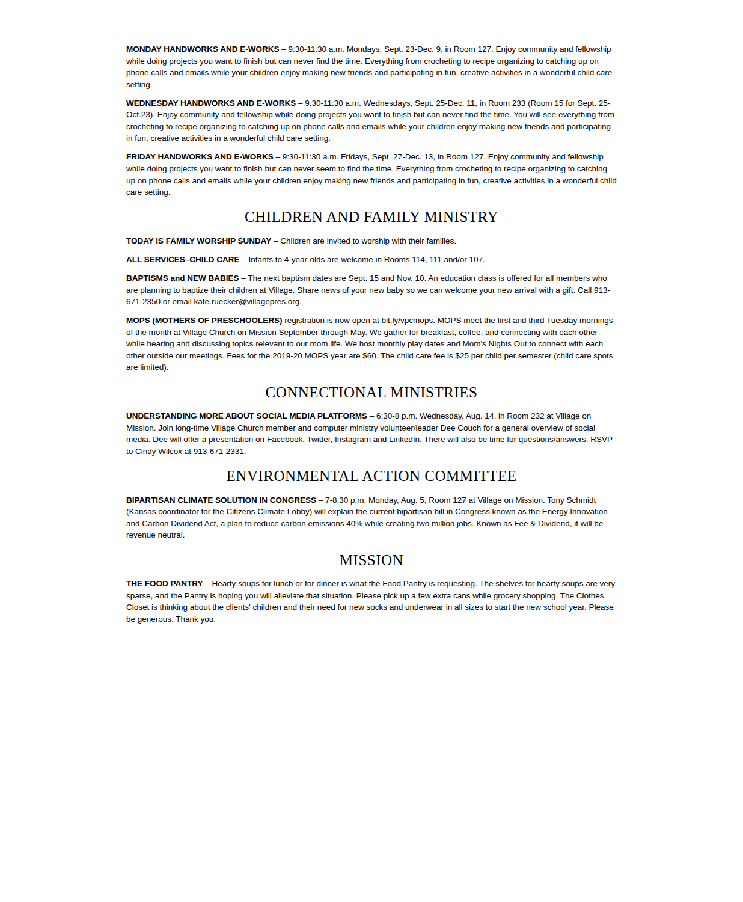MONDAY HANDWORKS AND E-WORKS – 9:30-11:30 a.m. Mondays, Sept. 23-Dec. 9, in Room 127. Enjoy community and fellowship while doing projects you want to finish but can never find the time. Everything from crocheting to recipe organizing to catching up on phone calls and emails while your children enjoy making new friends and participating in fun, creative activities in a wonderful child care setting.
WEDNESDAY HANDWORKS AND E-WORKS – 9:30-11:30 a.m. Wednesdays, Sept. 25-Dec. 11, in Room 233 (Room 15 for Sept. 25-Oct.23). Enjoy community and fellowship while doing projects you want to finish but can never find the time. You will see everything from crocheting to recipe organizing to catching up on phone calls and emails while your children enjoy making new friends and participating in fun, creative activities in a wonderful child care setting.
FRIDAY HANDWORKS AND E-WORKS – 9:30-11:30 a.m. Fridays, Sept. 27-Dec. 13, in Room 127. Enjoy community and fellowship while doing projects you want to finish but can never seem to find the time. Everything from crocheting to recipe organizing to catching up on phone calls and emails while your children enjoy making new friends and participating in fun, creative activities in a wonderful child care setting.
CHILDREN AND FAMILY MINISTRY
TODAY IS FAMILY WORSHIP SUNDAY – Children are invited to worship with their families.
ALL SERVICES–CHILD CARE – Infants to 4-year-olds are welcome in Rooms 114, 111 and/or 107.
BAPTISMS and NEW BABIES – The next baptism dates are Sept. 15 and Nov. 10. An education class is offered for all members who are planning to baptize their children at Village. Share news of your new baby so we can welcome your new arrival with a gift. Call 913-671-2350 or email kate.ruecker@villagepres.org.
MOPS (MOTHERS OF PRESCHOOLERS) registration is now open at bit.ly/vpcmops. MOPS meet the first and third Tuesday mornings of the month at Village Church on Mission September through May. We gather for breakfast, coffee, and connecting with each other while hearing and discussing topics relevant to our mom life. We host monthly play dates and Mom's Nights Out to connect with each other outside our meetings. Fees for the 2019-20 MOPS year are $60. The child care fee is $25 per child per semester (child care spots are limited).
CONNECTIONAL MINISTRIES
UNDERSTANDING MORE ABOUT SOCIAL MEDIA PLATFORMS – 6:30-8 p.m. Wednesday, Aug. 14, in Room 232 at Village on Mission. Join long-time Village Church member and computer ministry volunteer/leader Dee Couch for a general overview of social media. Dee will offer a presentation on Facebook, Twitter, Instagram and LinkedIn. There will also be time for questions/answers. RSVP to Cindy Wilcox at 913-671-2331.
ENVIRONMENTAL ACTION COMMITTEE
BIPARTISAN CLIMATE SOLUTION IN CONGRESS – 7-8:30 p.m. Monday, Aug. 5, Room 127 at Village on Mission. Tony Schmidt (Kansas coordinator for the Citizens Climate Lobby) will explain the current bipartisan bill in Congress known as the Energy Innovation and Carbon Dividend Act, a plan to reduce carbon emissions 40% while creating two million jobs. Known as Fee & Dividend, it will be revenue neutral.
MISSION
THE FOOD PANTRY – Hearty soups for lunch or for dinner is what the Food Pantry is requesting. The shelves for hearty soups are very sparse, and the Pantry is hoping you will alleviate that situation. Please pick up a few extra cans while grocery shopping. The Clothes Closet is thinking about the clients' children and their need for new socks and underwear in all sizes to start the new school year. Please be generous. Thank you.